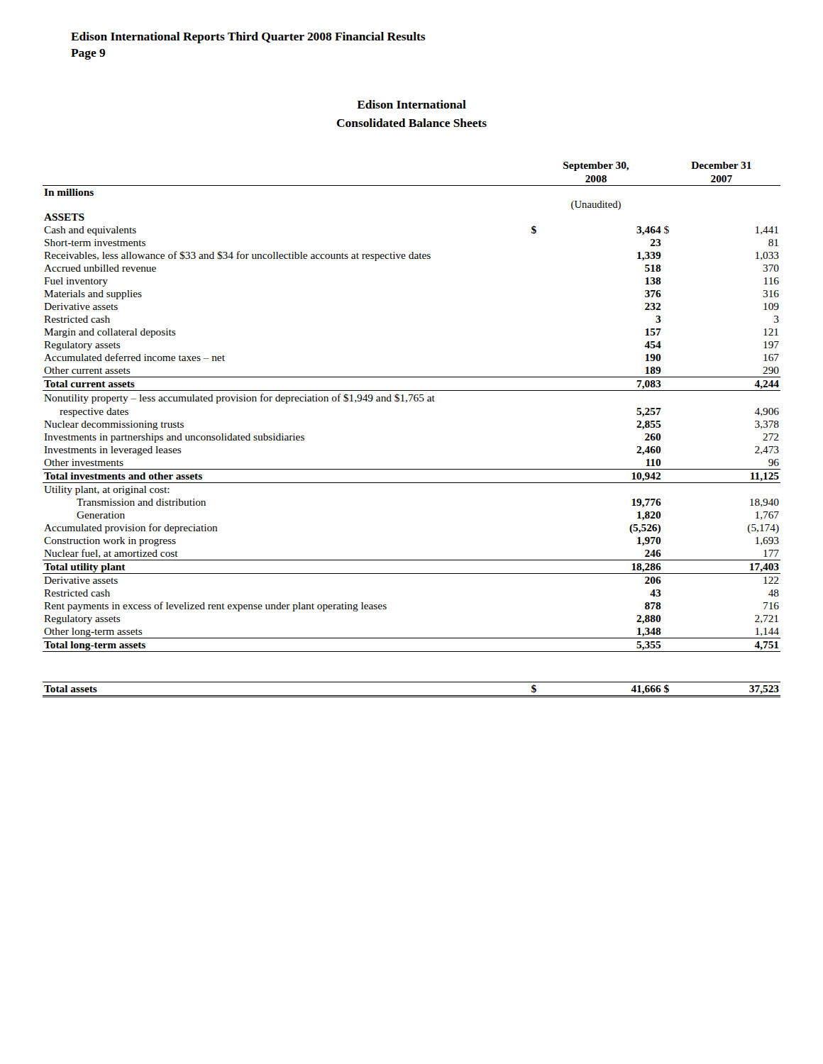Edison International Reports Third Quarter 2008 Financial Results
Page 9
Edison International
Consolidated Balance Sheets
| | September 30, 2008 | December 31 2007 |
| --- | --- | --- |
| In millions | | |
| | (Unaudited) | |
| ASSETS | | | | |
| Cash and equivalents | $ | 3,464 | $ | 1,441 |
| Short-term investments | | 23 | | 81 |
| Receivables, less allowance of $33 and $34 for uncollectible accounts at respective dates | | 1,339 | | 1,033 |
| Accrued unbilled revenue | | 518 | | 370 |
| Fuel inventory | | 138 | | 116 |
| Materials and supplies | | 376 | | 316 |
| Derivative assets | | 232 | | 109 |
| Restricted cash | | 3 | | 3 |
| Margin and collateral deposits | | 157 | | 121 |
| Regulatory assets | | 454 | | 197 |
| Accumulated deferred income taxes – net | | 190 | | 167 |
| Other current assets | | 189 | | 290 |
| Total current assets | | 7,083 | | 4,244 |
| Nonutility property – less accumulated provision for depreciation of $1,949 and $1,765 at | | | | |
| respective dates | | 5,257 | | 4,906 |
| Nuclear decommissioning trusts | | 2,855 | | 3,378 |
| Investments in partnerships and unconsolidated subsidiaries | | 260 | | 272 |
| Investments in leveraged leases | | 2,460 | | 2,473 |
| Other investments | | 110 | | 96 |
| Total investments and other assets | | 10,942 | | 11,125 |
| Utility plant, at original cost: | | | | |
| Transmission and distribution | | 19,776 | | 18,940 |
| Generation | | 1,820 | | 1,767 |
| Accumulated provision for depreciation | | (5,526) | | (5,174) |
| Construction work in progress | | 1,970 | | 1,693 |
| Nuclear fuel, at amortized cost | | 246 | | 177 |
| Total utility plant | | 18,286 | | 17,403 |
| Derivative assets | | 206 | | 122 |
| Restricted cash | | 43 | | 48 |
| Rent payments in excess of levelized rent expense under plant operating leases | | 878 | | 716 |
| Regulatory assets | | 2,880 | | 2,721 |
| Other long-term assets | | 1,348 | | 1,144 |
| Total long-term assets | | 5,355 | | 4,751 |
| Total assets | $ | 41,666 | $ | 37,523 |